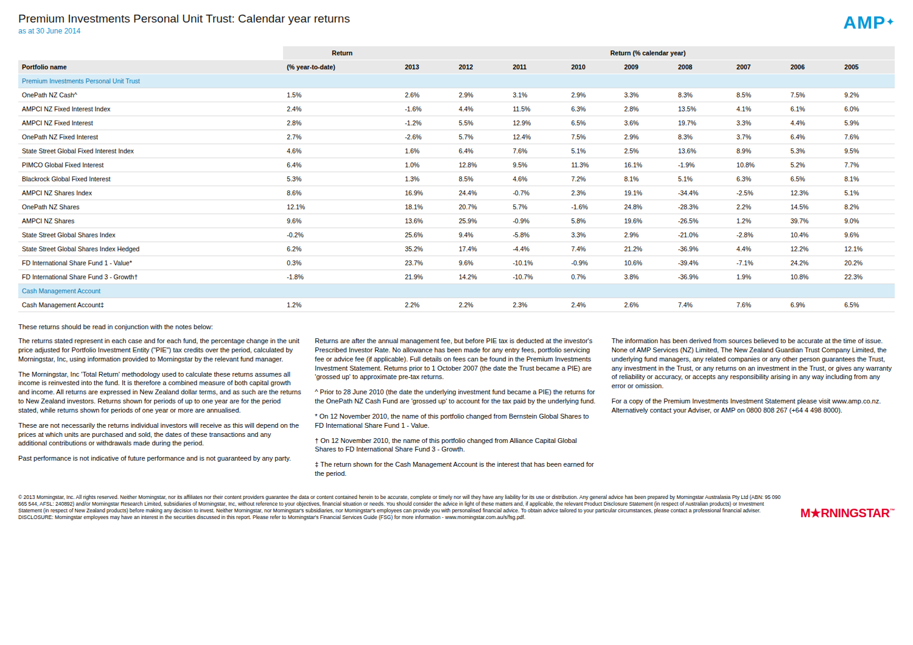Premium Investments Personal Unit Trust: Calendar year returns
as at 30 June 2014
AMP✦
| | Return | Return (% calendar year) |
| --- | --- | --- |
| Portfolio name | (% year-to-date) | 2013 | 2012 | 2011 | 2010 | 2009 | 2008 | 2007 | 2006 | 2005 |
| Premium Investments Personal Unit Trust |
| OnePath NZ Cash^ | 1.5% | 2.6% | 2.9% | 3.1% | 2.9% | 3.3% | 8.3% | 8.5% | 7.5% | 9.2% |
| AMPCI NZ Fixed Interest Index | 2.4% | -1.6% | 4.4% | 11.5% | 6.3% | 2.8% | 13.5% | 4.1% | 6.1% | 6.0% |
| AMPCI NZ Fixed Interest | 2.8% | -1.2% | 5.5% | 12.9% | 6.5% | 3.6% | 19.7% | 3.3% | 4.4% | 5.9% |
| OnePath NZ Fixed Interest | 2.7% | -2.6% | 5.7% | 12.4% | 7.5% | 2.9% | 8.3% | 3.7% | 6.4% | 7.6% |
| State Street Global Fixed Interest Index | 4.6% | 1.6% | 6.4% | 7.6% | 5.1% | 2.5% | 13.6% | 8.9% | 5.3% | 9.5% |
| PIMCO Global Fixed Interest | 6.4% | 1.0% | 12.8% | 9.5% | 11.3% | 16.1% | -1.9% | 10.8% | 5.2% | 7.7% |
| Blackrock Global Fixed Interest | 5.3% | 1.3% | 8.5% | 4.6% | 7.2% | 8.1% | 5.1% | 6.3% | 6.5% | 8.1% |
| AMPCI NZ Shares Index | 8.6% | 16.9% | 24.4% | -0.7% | 2.3% | 19.1% | -34.4% | -2.5% | 12.3% | 5.1% |
| OnePath NZ Shares | 12.1% | 18.1% | 20.7% | 5.7% | -1.6% | 24.8% | -28.3% | 2.2% | 14.5% | 8.2% |
| AMPCI NZ Shares | 9.6% | 13.6% | 25.9% | -0.9% | 5.8% | 19.6% | -26.5% | 1.2% | 39.7% | 9.0% |
| State Street Global Shares Index | -0.2% | 25.6% | 9.4% | -5.8% | 3.3% | 2.9% | -21.0% | -2.8% | 10.4% | 9.6% |
| State Street Global Shares Index Hedged | 6.2% | 35.2% | 17.4% | -4.4% | 7.4% | 21.2% | -36.9% | 4.4% | 12.2% | 12.1% |
| FD International Share Fund 1 - Value* | 0.3% | 23.7% | 9.6% | -10.1% | -0.9% | 10.6% | -39.4% | -7.1% | 24.2% | 20.2% |
| FD International Share Fund 3 - Growth† | -1.8% | 21.9% | 14.2% | -10.7% | 0.7% | 3.8% | -36.9% | 1.9% | 10.8% | 22.3% |
| Cash Management Account |
| Cash Management Account‡ | 1.2% | 2.2% | 2.2% | 2.3% | 2.4% | 2.6% | 7.4% | 7.6% | 6.9% | 6.5% |
These returns should be read in conjunction with the notes below:
The returns stated represent in each case and for each fund, the percentage change in the unit price adjusted for Portfolio Investment Entity ("PIE") tax credits over the period, calculated by Morningstar, Inc, using information provided to Morningstar by the relevant fund manager.
The Morningstar, Inc 'Total Return' methodology used to calculate these returns assumes all income is reinvested into the fund. It is therefore a combined measure of both capital growth and income. All returns are expressed in New Zealand dollar terms, and as such are the returns to New Zealand investors. Returns shown for periods of up to one year are for the period stated, while returns shown for periods of one year or more are annualised.
These are not necessarily the returns individual investors will receive as this will depend on the prices at which units are purchased and sold, the dates of these transactions and any additional contributions or withdrawals made during the period.
Past performance is not indicative of future performance and is not guaranteed by any party.
Returns are after the annual management fee, but before PIE tax is deducted at the investor's Prescribed Investor Rate. No allowance has been made for any entry fees, portfolio servicing fee or advice fee (if applicable). Full details on fees can be found in the Premium Investments Investment Statement. Returns prior to 1 October 2007 (the date the Trust became a PIE) are 'grossed up' to approximate pre-tax returns.
^ Prior to 28 June 2010 (the date the underlying investment fund became a PIE) the returns for the OnePath NZ Cash Fund are 'grossed up' to account for the tax paid by the underlying fund.
* On 12 November 2010, the name of this portfolio changed from Bernstein Global Shares to FD International Share Fund 1 - Value.
† On 12 November 2010, the name of this portfolio changed from Alliance Capital Global Shares to FD International Share Fund 3 - Growth.
‡ The return shown for the Cash Management Account is the interest that has been earned for the period.
The information has been derived from sources believed to be accurate at the time of issue. None of AMP Services (NZ) Limited, The New Zealand Guardian Trust Company Limited, the underlying fund managers, any related companies or any other person guarantees the Trust, any investment in the Trust, or any returns on an investment in the Trust, or gives any warranty of reliability or accuracy, or accepts any responsibility arising in any way including from any error or omission.
For a copy of the Premium Investments Investment Statement please visit www.amp.co.nz. Alternatively contact your Adviser, or AMP on 0800 808 267 (+64 4 498 8000).
© 2013 Morningstar, Inc. All rights reserved. Neither Morningstar, nor its affiliates nor their content providers guarantee the data or content contained herein to be accurate, complete or timely nor will they have any liability for its use or distribution. Any general advice has been prepared by Morningstar Australasia Pty Ltd (ABN: 95 090 665 544, AFSL: 240892) and/or Morningstar Research Limited, subsidiaries of Morningstar, Inc, without reference to your objectives, financial situation or needs. You should consider the advice in light of these matters and, if applicable, the relevant Product Disclosure Statement (in respect of Australian products) or Investment Statement (in respect of New Zealand products) before making any decision to invest. Neither Morningstar, nor Morningstar's subsidiaries, nor Morningstar's employees can provide you with personalised financial advice. To obtain advice tailored to your particular circumstances, please contact a professional financial adviser. DISCLOSURE: Morningstar employees may have an interest in the securities discussed in this report. Please refer to Morningstar's Financial Services Guide (FSG) for more information - www.morningstar.com.au/s/fsg.pdf.
M★RNINGSTAR™